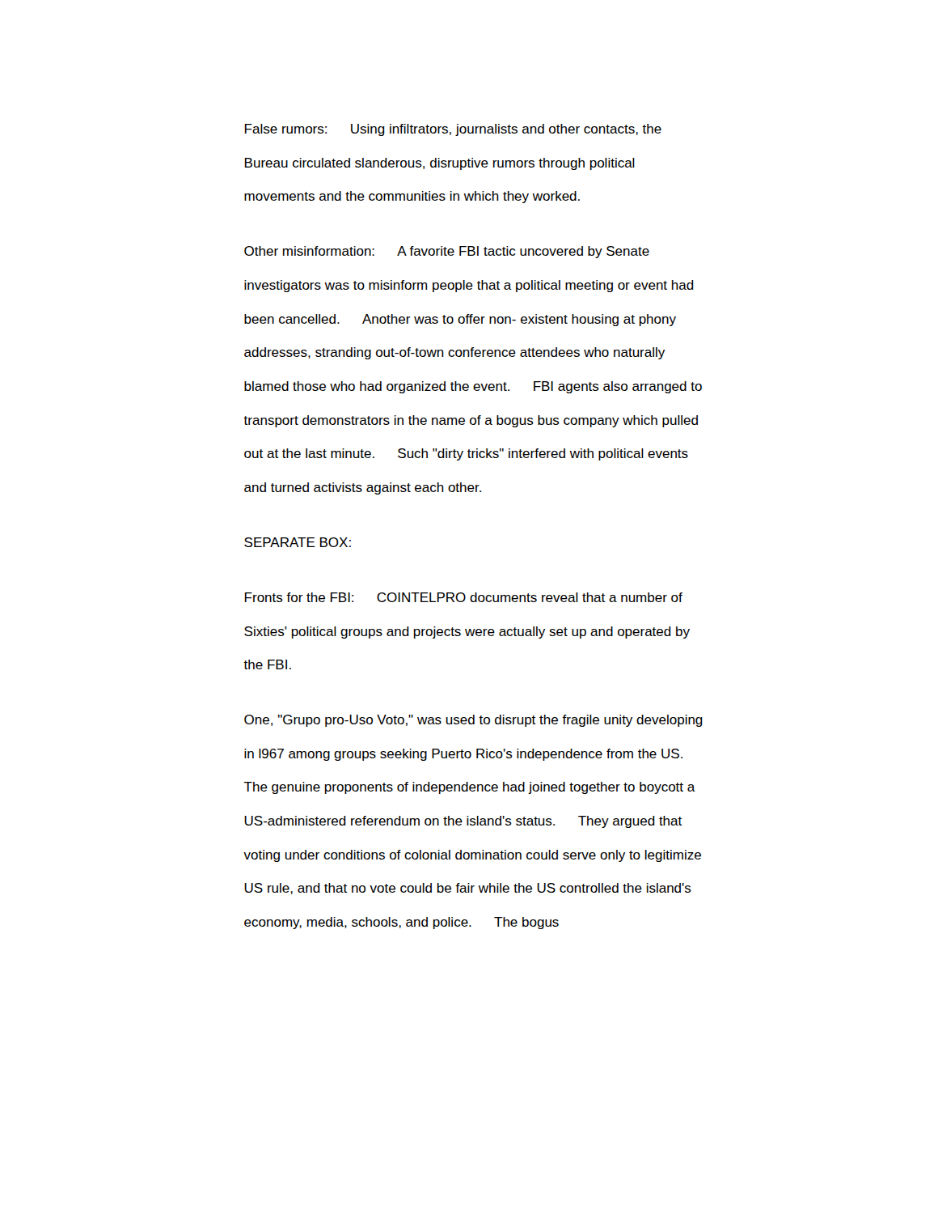False rumors: Using infiltrators, journalists and other contacts, the Bureau circulated slanderous, disruptive rumors through political movements and the communities in which they worked.
Other misinformation: A favorite FBI tactic uncovered by Senate investigators was to misinform people that a political meeting or event had been cancelled. Another was to offer non- existent housing at phony addresses, stranding out-of-town conference attendees who naturally blamed those who had organized the event. FBI agents also arranged to transport demonstrators in the name of a bogus bus company which pulled out at the last minute. Such "dirty tricks" interfered with political events and turned activists against each other.
SEPARATE BOX:
Fronts for the FBI: COINTELPRO documents reveal that a number of Sixties' political groups and projects were actually set up and operated by the FBI.
One, "Grupo pro-Uso Voto," was used to disrupt the fragile unity developing in l967 among groups seeking Puerto Rico's independence from the US. The genuine proponents of independence had joined together to boycott a US-administered referendum on the island's status. They argued that voting under conditions of colonial domination could serve only to legitimize US rule, and that no vote could be fair while the US controlled the island's economy, media, schools, and police. The bogus